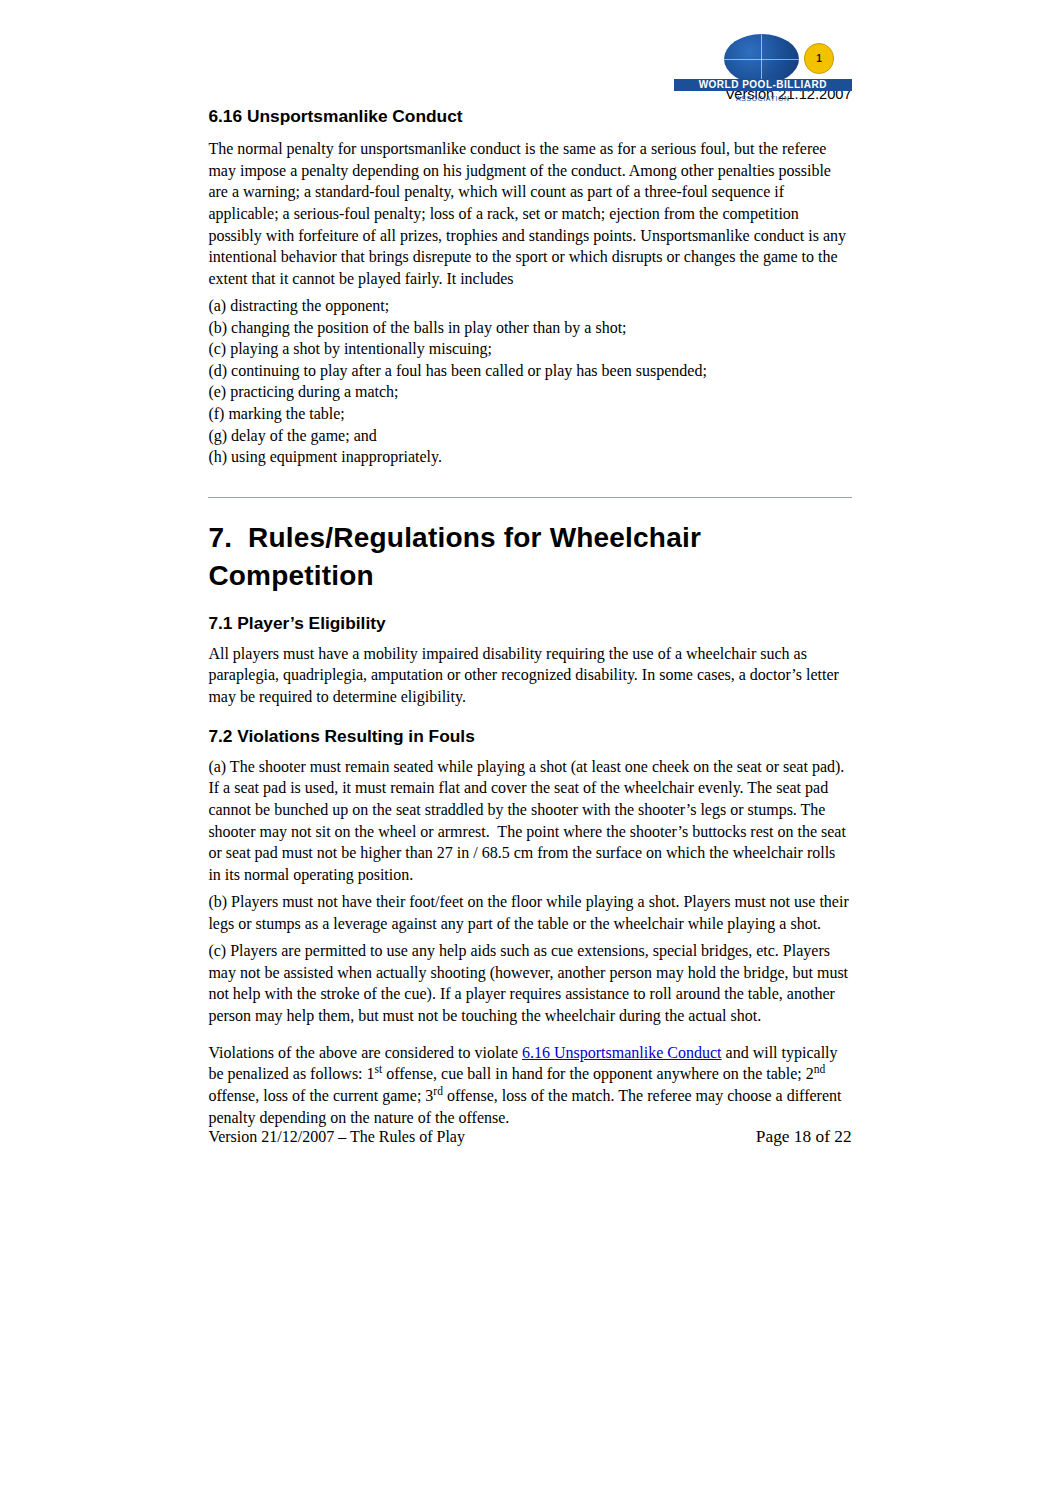1
WORLD POOL-BILLIARD
ASSOCIATION
Version 21.12.2007
6.16 Unsportsmanlike Conduct
The normal penalty for unsportsmanlike conduct is the same as for a serious foul, but the referee may impose a penalty depending on his judgment of the conduct. Among other penalties possible are a warning; a standard-foul penalty, which will count as part of a three-foul sequence if applicable; a serious-foul penalty; loss of a rack, set or match; ejection from the competition possibly with forfeiture of all prizes, trophies and standings points. Unsportsmanlike conduct is any intentional behavior that brings disrepute to the sport or which disrupts or changes the game to the extent that it cannot be played fairly. It includes
(a) distracting the opponent;
(b) changing the position of the balls in play other than by a shot;
(c) playing a shot by intentionally miscuing;
(d) continuing to play after a foul has been called or play has been suspended;
(e) practicing during a match;
(f) marking the table;
(g) delay of the game; and
(h) using equipment inappropriately.
7. Rules/Regulations for Wheelchair Competition
7.1 Player’s Eligibility
All players must have a mobility impaired disability requiring the use of a wheelchair such as paraplegia, quadriplegia, amputation or other recognized disability. In some cases, a doctor’s letter may be required to determine eligibility.
7.2 Violations Resulting in Fouls
(a) The shooter must remain seated while playing a shot (at least one cheek on the seat or seat pad). If a seat pad is used, it must remain flat and cover the seat of the wheelchair evenly. The seat pad cannot be bunched up on the seat straddled by the shooter with the shooter’s legs or stumps. The shooter may not sit on the wheel or armrest. The point where the shooter’s buttocks rest on the seat or seat pad must not be higher than 27 in / 68.5 cm from the surface on which the wheelchair rolls in its normal operating position.
(b) Players must not have their foot/feet on the floor while playing a shot. Players must not use their legs or stumps as a leverage against any part of the table or the wheelchair while playing a shot.
(c) Players are permitted to use any help aids such as cue extensions, special bridges, etc. Players may not be assisted when actually shooting (however, another person may hold the bridge, but must not help with the stroke of the cue). If a player requires assistance to roll around the table, another person may help them, but must not be touching the wheelchair during the actual shot.
Violations of the above are considered to violate 6.16 Unsportsmanlike Conduct and will typically be penalized as follows: 1st offense, cue ball in hand for the opponent anywhere on the table; 2nd offense, loss of the current game; 3rd offense, loss of the match. The referee may choose a different penalty depending on the nature of the offense.
Version 21/12/2007 – The Rules of Play
Page 18 of 22